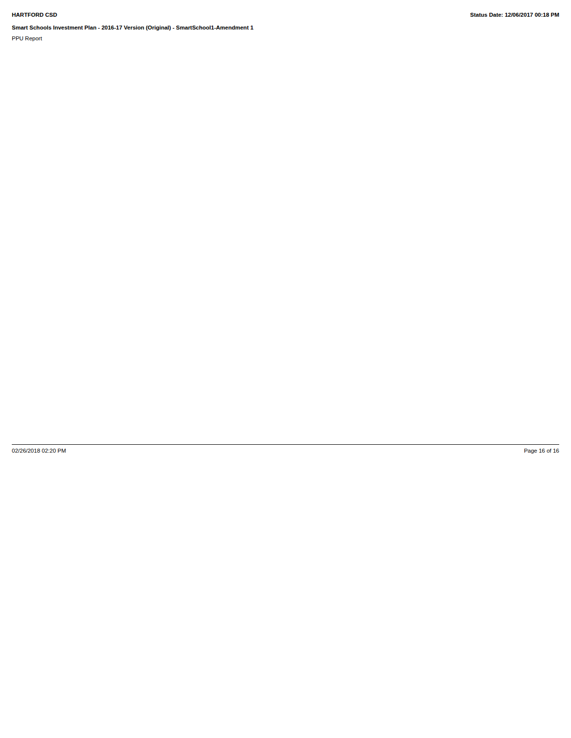HARTFORD CSD
Status Date: 12/06/2017 00:18 PM
Smart Schools Investment Plan - 2016-17 Version (Original) - SmartSchool1-Amendment 1
PPU Report
02/26/2018 02:20 PM
Page 16 of 16